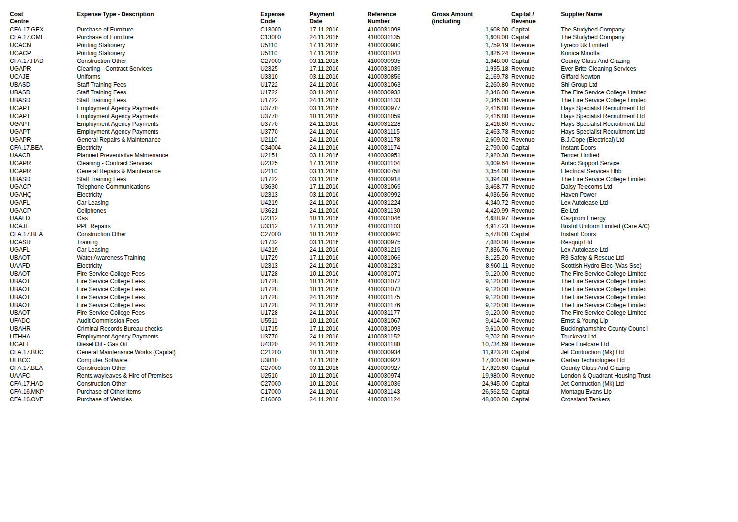| Cost Centre | Expense Type - Description | Expense Code | Payment Date | Reference Number | Gross Amount (including | Capital / Revenue | Supplier Name |
| --- | --- | --- | --- | --- | --- | --- | --- |
| CFA.17.GEX | Purchase of Furniture | C13000 | 17.11.2016 | 4100031098 | 1,608.00 | Capital | The Studybed Company |
| CFA.17.GMI | Purchase of Furniture | C13000 | 24.11.2016 | 4100031135 | 1,608.00 | Capital | The Studybed Company |
| UCACN | Printing Stationery | U5110 | 17.11.2016 | 4100030980 | 1,759.19 | Revenue | Lyreco Uk Limited |
| UGACP | Printing Stationery | U5110 | 17.11.2016 | 4100031043 | 1,826.24 | Revenue | Konica Minolta |
| CFA.17.HAD | Construction Other | C27000 | 03.11.2016 | 4100030935 | 1,848.00 | Capital | County Glass And Glazing |
| UGAPR | Cleaning - Contract Services | U2325 | 17.11.2016 | 4100031039 | 1,935.18 | Revenue | Ever Brite Cleaning Services |
| UCAJE | Uniforms | U3310 | 03.11.2016 | 4100030856 | 2,169.78 | Revenue | Giffard Newton |
| UBASD | Staff Training Fees | U1722 | 24.11.2016 | 4100031063 | 2,260.80 | Revenue | Shl Group Ltd |
| UBASD | Staff Training Fees | U1722 | 03.11.2016 | 4100030933 | 2,346.00 | Revenue | The Fire Service College Limited |
| UBASD | Staff Training Fees | U1722 | 24.11.2016 | 4100031133 | 2,346.00 | Revenue | The Fire Service College Limited |
| UGAPT | Employment Agency Payments | U3770 | 03.11.2016 | 4100030977 | 2,416.80 | Revenue | Hays Specialist Recruitment Ltd |
| UGAPT | Employment Agency Payments | U3770 | 10.11.2016 | 4100031059 | 2,416.80 | Revenue | Hays Specialist Recruitment Ltd |
| UGAPT | Employment Agency Payments | U3770 | 24.11.2016 | 4100031228 | 2,416.80 | Revenue | Hays Specialist Recruitment Ltd |
| UGAPT | Employment Agency Payments | U3770 | 24.11.2016 | 4100031115 | 2,463.78 | Revenue | Hays Specialist Recruitment Ltd |
| UGAPR | General Repairs & Maintenance | U2110 | 24.11.2016 | 4100031178 | 2,609.02 | Revenue | B.J.Cope (Electrical) Ltd |
| CFA.17.BEA | Electricity | C34004 | 24.11.2016 | 4100031174 | 2,790.00 | Capital | Instant Doors |
| UAACB | Planned Preventative Maintenance | U2151 | 03.11.2016 | 4100030951 | 2,920.38 | Revenue | Tencer Limited |
| UGAPR | Cleaning - Contract Services | U2325 | 17.11.2016 | 4100031104 | 3,009.64 | Revenue | Antac Support Service |
| UGAPR | General Repairs & Maintenance | U2110 | 03.11.2016 | 4100030758 | 3,354.00 | Revenue | Electrical Services Hbb |
| UBASD | Staff Training Fees | U1722 | 03.11.2016 | 4100030918 | 3,394.08 | Revenue | The Fire Service College Limited |
| UGACP | Telephone Communications | U3630 | 17.11.2016 | 4100031069 | 3,468.77 | Revenue | Daisy Telecoms Ltd |
| UGAHQ | Electricity | U2313 | 03.11.2016 | 4100030992 | 4,036.56 | Revenue | Haven Power |
| UGAFL | Car Leasing | U4219 | 24.11.2016 | 4100031224 | 4,340.72 | Revenue | Lex Autolease Ltd |
| UGACP | Cellphones | U3621 | 24.11.2016 | 4100031130 | 4,420.99 | Revenue | Ee Ltd |
| UAAFD | Gas | U2312 | 10.11.2016 | 4100031046 | 4,688.97 | Revenue | Gazprom Energy |
| UCAJE | PPE Repairs | U3312 | 17.11.2016 | 4100031103 | 4,917.23 | Revenue | Bristol Uniform Limited (Care A/C) |
| CFA.17.BEA | Construction Other | C27000 | 10.11.2016 | 4100030940 | 5,478.00 | Capital | Instant Doors |
| UCASR | Training | U1732 | 03.11.2016 | 4100030975 | 7,080.00 | Revenue | Resquip Ltd |
| UGAFL | Car Leasing | U4219 | 24.11.2016 | 4100031219 | 7,836.76 | Revenue | Lex Autolease Ltd |
| UBAOT | Water Awareness Training | U1729 | 17.11.2016 | 4100031066 | 8,125.20 | Revenue | R3 Safety & Rescue Ltd |
| UAAFD | Electricity | U2313 | 24.11.2016 | 4100031231 | 8,960.11 | Revenue | Scottish Hydro Elec (Was Sse) |
| UBAOT | Fire Service College Fees | U1728 | 10.11.2016 | 4100031071 | 9,120.00 | Revenue | The Fire Service College Limited |
| UBAOT | Fire Service College Fees | U1728 | 10.11.2016 | 4100031072 | 9,120.00 | Revenue | The Fire Service College Limited |
| UBAOT | Fire Service College Fees | U1728 | 10.11.2016 | 4100031073 | 9,120.00 | Revenue | The Fire Service College Limited |
| UBAOT | Fire Service College Fees | U1728 | 24.11.2016 | 4100031175 | 9,120.00 | Revenue | The Fire Service College Limited |
| UBAOT | Fire Service College Fees | U1728 | 24.11.2016 | 4100031176 | 9,120.00 | Revenue | The Fire Service College Limited |
| UBAOT | Fire Service College Fees | U1728 | 24.11.2016 | 4100031177 | 9,120.00 | Revenue | The Fire Service College Limited |
| UFADC | Audit Commission Fees | U5511 | 10.11.2016 | 4100031067 | 9,414.00 | Revenue | Ernst & Young Llp |
| UBAHR | Criminal Records Bureau checks | U1715 | 17.11.2016 | 4100031093 | 9,610.00 | Revenue | Buckinghamshire County Council |
| UTHHA | Employment Agency Payments | U3770 | 24.11.2016 | 4100031152 | 9,702.00 | Revenue | Truckeast Ltd |
| UGAFF | Diesel Oil - Gas Oil | U4320 | 24.11.2016 | 4100031180 | 10,734.69 | Revenue | Pace Fuelcare Ltd |
| CFA.17.BUC | General Maintenance Works (Capital) | C21200 | 10.11.2016 | 4100030934 | 11,923.20 | Capital | Jet Contruction (Mk) Ltd |
| UFBCC | Computer Software | U3810 | 17.11.2016 | 4100030923 | 17,000.00 | Revenue | Gartan Technologies Ltd |
| CFA.17.BEA | Construction Other | C27000 | 03.11.2016 | 4100030927 | 17,829.60 | Capital | County Glass And Glazing |
| UAAFC | Rents,wayleaves & Hire of Premises | U2510 | 10.11.2016 | 4100030974 | 19,980.00 | Revenue | London & Quadrant Housing Trust |
| CFA.17.HAD | Construction Other | C27000 | 10.11.2016 | 4100031036 | 24,945.00 | Capital | Jet Contruction (Mk) Ltd |
| CFA.16.MKP | Purchase of Other Items | C17000 | 24.11.2016 | 4100031143 | 26,562.52 | Capital | Montagu Evans Llp |
| CFA.16.OVE | Purchase of Vehicles | C16000 | 24.11.2016 | 4100031124 | 48,000.00 | Capital | Crossland Tankers |